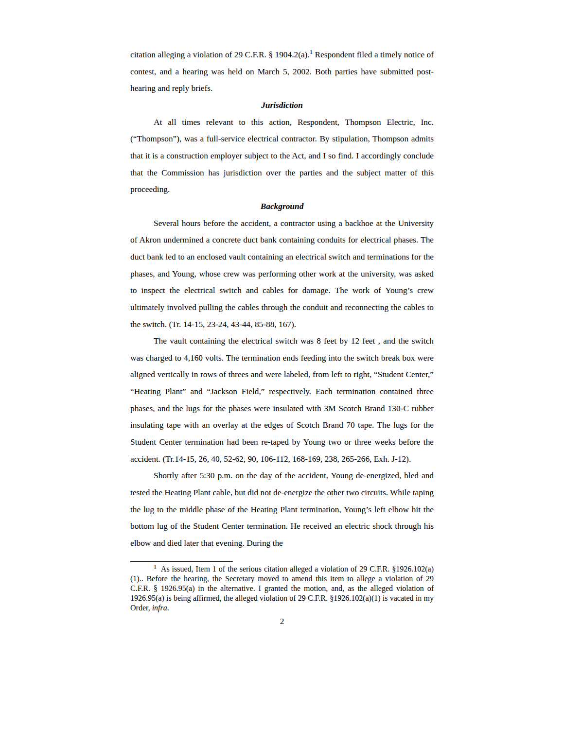citation alleging a violation of 29 C.F.R. § 1904.2(a).1 Respondent filed a timely notice of contest, and a hearing was held on March 5, 2002. Both parties have submitted post-hearing and reply briefs.
Jurisdiction
At all times relevant to this action, Respondent, Thompson Electric, Inc. (“Thompson”), was a full-service electrical contractor. By stipulation, Thompson admits that it is a construction employer subject to the Act, and I so find. I accordingly conclude that the Commission has jurisdiction over the parties and the subject matter of this proceeding.
Background
Several hours before the accident, a contractor using a backhoe at the University of Akron undermined a concrete duct bank containing conduits for electrical phases. The duct bank led to an enclosed vault containing an electrical switch and terminations for the phases, and Young, whose crew was performing other work at the university, was asked to inspect the electrical switch and cables for damage. The work of Young’s crew ultimately involved pulling the cables through the conduit and reconnecting the cables to the switch. (Tr. 14-15, 23-24, 43-44, 85-88, 167).
The vault containing the electrical switch was 8 feet by 12 feet , and the switch was charged to 4,160 volts. The termination ends feeding into the switch break box were aligned vertically in rows of threes and were labeled, from left to right, “Student Center,” “Heating Plant” and “Jackson Field,” respectively. Each termination contained three phases, and the lugs for the phases were insulated with 3M Scotch Brand 130-C rubber insulating tape with an overlay at the edges of Scotch Brand 70 tape. The lugs for the Student Center termination had been re-taped by Young two or three weeks before the accident. (Tr.14-15, 26, 40, 52-62, 90, 106-112, 168-169, 238, 265-266, Exh. J-12).
Shortly after 5:30 p.m. on the day of the accident, Young de-energized, bled and tested the Heating Plant cable, but did not de-energize the other two circuits. While taping the lug to the middle phase of the Heating Plant termination, Young’s left elbow hit the bottom lug of the Student Center termination. He received an electric shock through his elbow and died later that evening. During the
1 As issued, Item 1 of the serious citation alleged a violation of 29 C.F.R. §1926.102(a)(1).. Before the hearing, the Secretary moved to amend this item to allege a violation of 29 C.F.R. § 1926.95(a) in the alternative. I granted the motion, and, as the alleged violation of 1926.95(a) is being affirmed, the alleged violation of 29 C.F.R. §1926.102(a)(1) is vacated in my Order, infra.
2